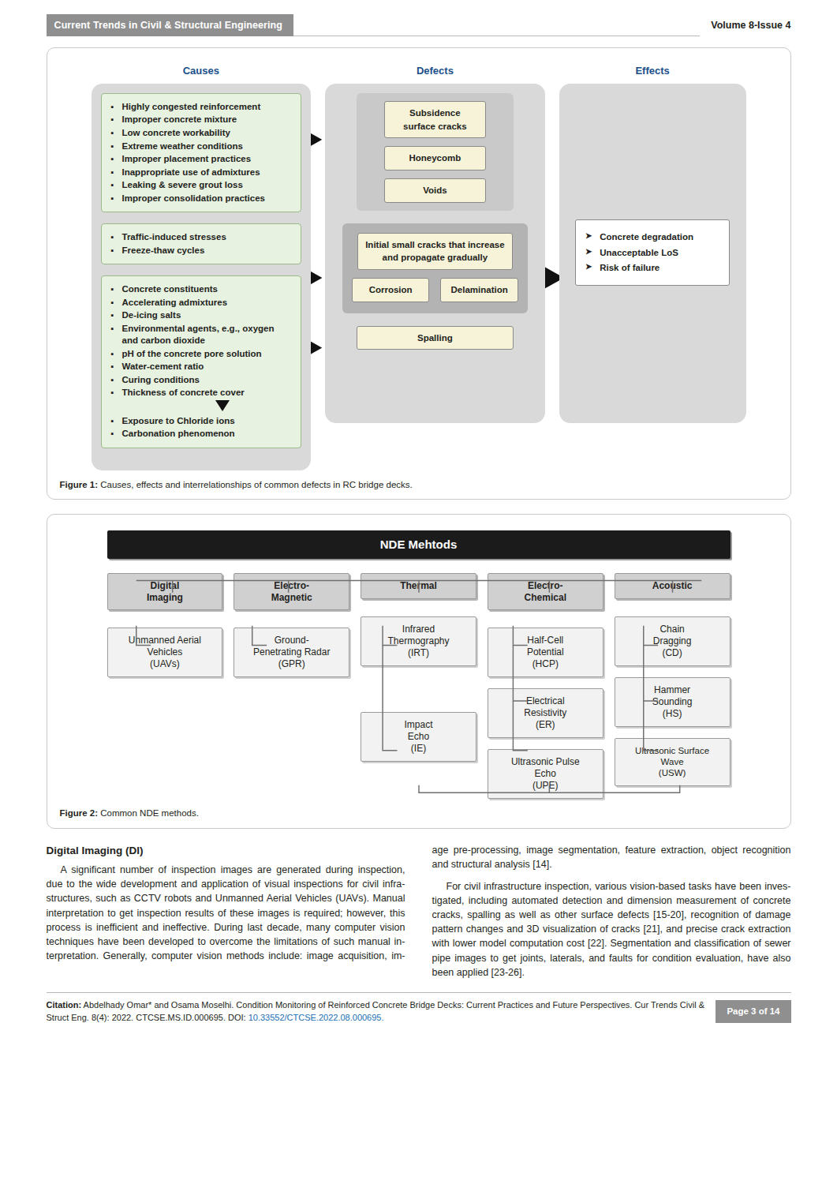Current Trends in Civil & Structural Engineering
Volume 8-Issue 4
Causes
Highly congested reinforcement
Improper concrete mixture
Low concrete workability
Extreme weather conditions
Improper placement practices
Inappropriate use of admixtures
Leaking & severe grout loss
Improper consolidation practices
Traffic-induced stresses
Freeze-thaw cycles
Concrete constituents
Accelerating admixtures
De-icing salts
Environmental agents, e.g., oxygen and carbon dioxide
pH of the concrete pore solution
Water-cement ratio
Curing conditions
Thickness of concrete cover
Exposure to Chloride ions
Carbonation phenomenon
Defects
Subsidence
surface cracks
Honeycomb
Voids
Initial small cracks that increase
and propagate gradually
Corrosion
Delamination
Spalling
Effects
Concrete degradation
Unacceptable LoS
Risk of failure
Figure 1: Causes, effects and interrelationships of common defects in RC bridge decks.
NDE Mehtods
Digital
Imaging
Unmanned Aerial
Vehicles
(UAVs)
Electro-
Magnetic
Ground-
Penetrating Radar
(GPR)
Thermal
Infrared
Thermography
(IRT)
Impact
Echo
(IE)
Electro-
Chemical
Half-Cell
Potential
(HCP)
Electrical
Resistivity
(ER)
Ultrasonic Pulse
Echo
(UPE)
Acoustic
Chain
Dragging
(CD)
Hammer
Sounding
(HS)
Ultrasonic Surface
Wave
(USW)
Figure 2: Common NDE methods.
Digital Imaging (DI)
A significant number of inspection images are generated during inspection, due to the wide development and application of visual inspections for civil infrastructures, such as CCTV robots and Unmanned Aerial Vehicles (UAVs). Manual interpretation to get inspection results of these images is required; however, this process is inefficient and ineffective. During last decade, many computer vision techniques have been developed to overcome the limitations of such manual interpretation. Generally, computer vision methods include: image acquisition, image pre-processing, image segmentation, feature extraction, object recognition and structural analysis [14].
For civil infrastructure inspection, various vision-based tasks have been investigated, including automated detection and dimension measurement of concrete cracks, spalling as well as other surface defects [15-20], recognition of damage pattern changes and 3D visualization of cracks [21], and precise crack extraction with lower model computation cost [22]. Segmentation and classification of sewer pipe images to get joints, laterals, and faults for condition evaluation, have also been applied [23-26].
Citation: Abdelhady Omar* and Osama Moselhi. Condition Monitoring of Reinforced Concrete Bridge Decks: Current Practices and Future Perspectives. Cur Trends Civil & Struct Eng. 8(4): 2022. CTCSE.MS.ID.000695. DOI: 10.33552/CTCSE.2022.08.000695.
Page 3 of 14